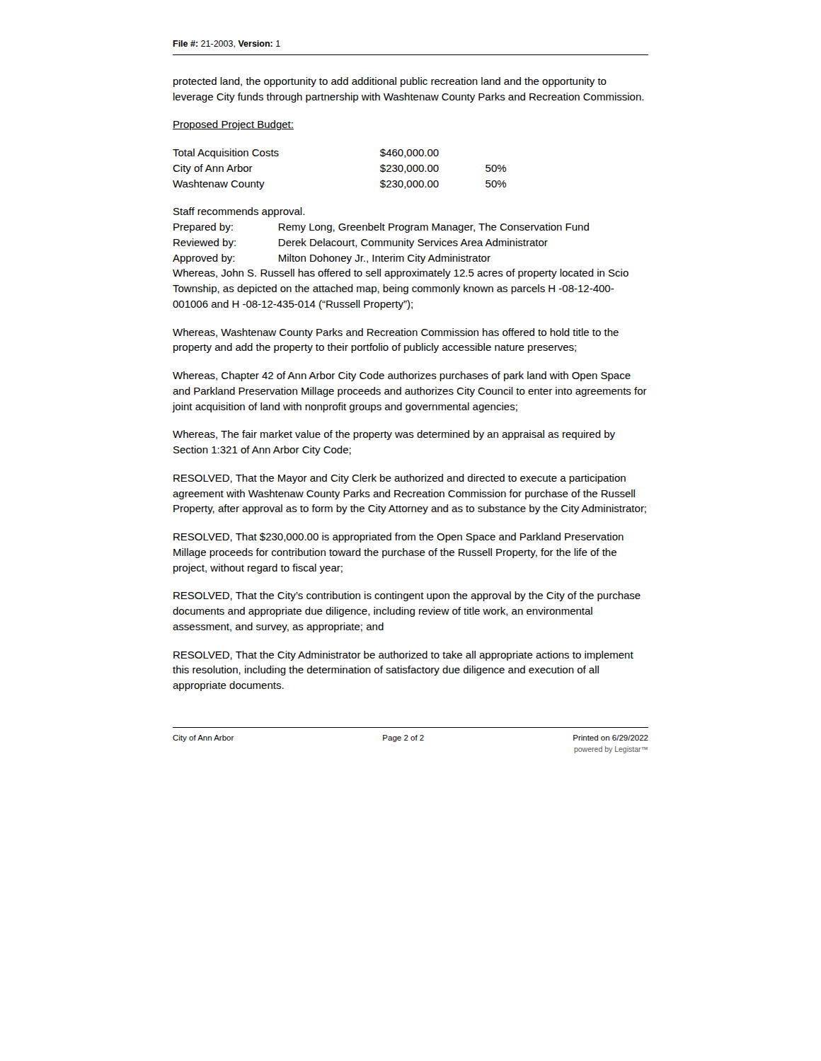File #: 21-2003, Version: 1
protected land, the opportunity to add additional public recreation land and the opportunity to leverage City funds through partnership with Washtenaw County Parks and Recreation Commission.
Proposed Project Budget:
| Total Acquisition Costs | $460,000.00 | |
| City of Ann Arbor | $230,000.00 | 50% |
| Washtenaw County | $230,000.00 | 50% |
Staff recommends approval.
Prepared by: Remy Long, Greenbelt Program Manager, The Conservation Fund
Reviewed by: Derek Delacourt, Community Services Area Administrator
Approved by: Milton Dohoney Jr., Interim City Administrator
Whereas, John S. Russell has offered to sell approximately 12.5 acres of property located in Scio Township, as depicted on the attached map, being commonly known as parcels H -08-12-400-001006 and H -08-12-435-014 (“Russell Property”);
Whereas, Washtenaw County Parks and Recreation Commission has offered to hold title to the property and add the property to their portfolio of publicly accessible nature preserves;
Whereas, Chapter 42 of Ann Arbor City Code authorizes purchases of park land with Open Space and Parkland Preservation Millage proceeds and authorizes City Council to enter into agreements for joint acquisition of land with nonprofit groups and governmental agencies;
Whereas, The fair market value of the property was determined by an appraisal as required by Section 1:321 of Ann Arbor City Code;
RESOLVED, That the Mayor and City Clerk be authorized and directed to execute a participation agreement with Washtenaw County Parks and Recreation Commission for purchase of the Russell Property, after approval as to form by the City Attorney and as to substance by the City Administrator;
RESOLVED, That $230,000.00 is appropriated from the Open Space and Parkland Preservation Millage proceeds for contribution toward the purchase of the Russell Property, for the life of the project, without regard to fiscal year;
RESOLVED, That the City’s contribution is contingent upon the approval by the City of the purchase documents and appropriate due diligence, including review of title work, an environmental assessment, and survey, as appropriate; and
RESOLVED, That the City Administrator be authorized to take all appropriate actions to implement this resolution, including the determination of satisfactory due diligence and execution of all appropriate documents.
City of Ann Arbor
Page 2 of 2
Printed on 6/29/2022 powered by Legistar™